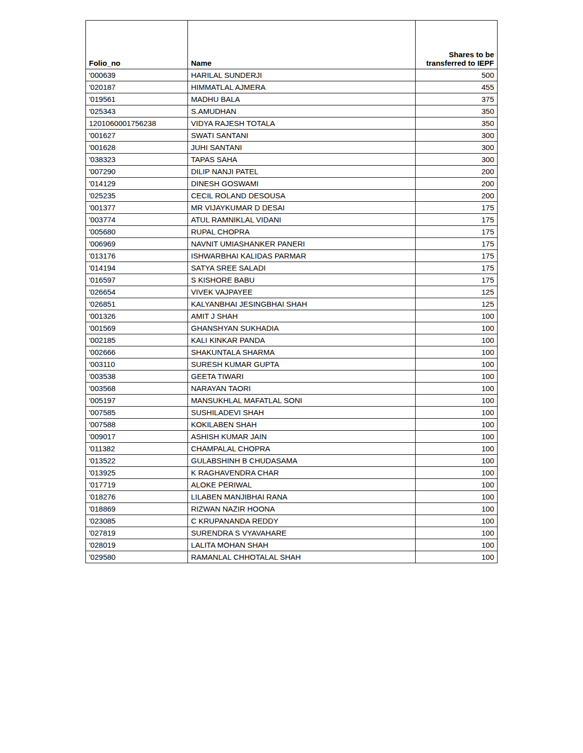| Folio_no | Name | Shares to be transferred to IEPF |
| --- | --- | --- |
| '000639 | HARILAL SUNDERJI | 500 |
| '020187 | HIMMATLAL AJMERA | 455 |
| '019561 | MADHU BALA | 375 |
| '025343 | S.AMUDHAN | 350 |
| 1201060001756238 | VIDYA RAJESH TOTALA | 350 |
| '001627 | SWATI SANTANI | 300 |
| '001628 | JUHI SANTANI | 300 |
| '038323 | TAPAS SAHA | 300 |
| '007290 | DILIP NANJI PATEL | 200 |
| '014129 | DINESH GOSWAMI | 200 |
| '025235 | CECIL ROLAND DESOUSA | 200 |
| '001377 | MR VIJAYKUMAR D DESAI | 175 |
| '003774 | ATUL RAMNIKLAL VIDANI | 175 |
| '005680 | RUPAL CHOPRA | 175 |
| '006969 | NAVNIT UMIASHANKER PANERI | 175 |
| '013176 | ISHWARBHAI KALIDAS PARMAR | 175 |
| '014194 | SATYA SREE SALADI | 175 |
| '016597 | S KISHORE BABU | 175 |
| '026654 | VIVEK VAJPAYEE | 125 |
| '026851 | KALYANBHAI JESINGBHAI SHAH | 125 |
| '001326 | AMIT J SHAH | 100 |
| '001569 | GHANSHYAN SUKHADIA | 100 |
| '002185 | KALI KINKAR PANDA | 100 |
| '002666 | SHAKUNTALA SHARMA | 100 |
| '003110 | SURESH KUMAR GUPTA | 100 |
| '003538 | GEETA TIWARI | 100 |
| '003568 | NARAYAN TAORI | 100 |
| '005197 | MANSUKHLAL MAFATLAL SONI | 100 |
| '007585 | SUSHILADEVI SHAH | 100 |
| '007588 | KOKILABEN SHAH | 100 |
| '009017 | ASHISH KUMAR JAIN | 100 |
| '011382 | CHAMPALAL CHOPRA | 100 |
| '013522 | GULABSHINH B CHUDASAMA | 100 |
| '013925 | K RAGHAVENDRA CHAR | 100 |
| '017719 | ALOKE PERIWAL | 100 |
| '018276 | LILABEN MANJIBHAI RANA | 100 |
| '018869 | RIZWAN NAZIR HOONA | 100 |
| '023085 | C KRUPANANDA REDDY | 100 |
| '027819 | SURENDRA S VYAVAHARE | 100 |
| '028019 | LALITA MOHAN SHAH | 100 |
| '029580 | RAMANLAL CHHOTALAL SHAH | 100 |